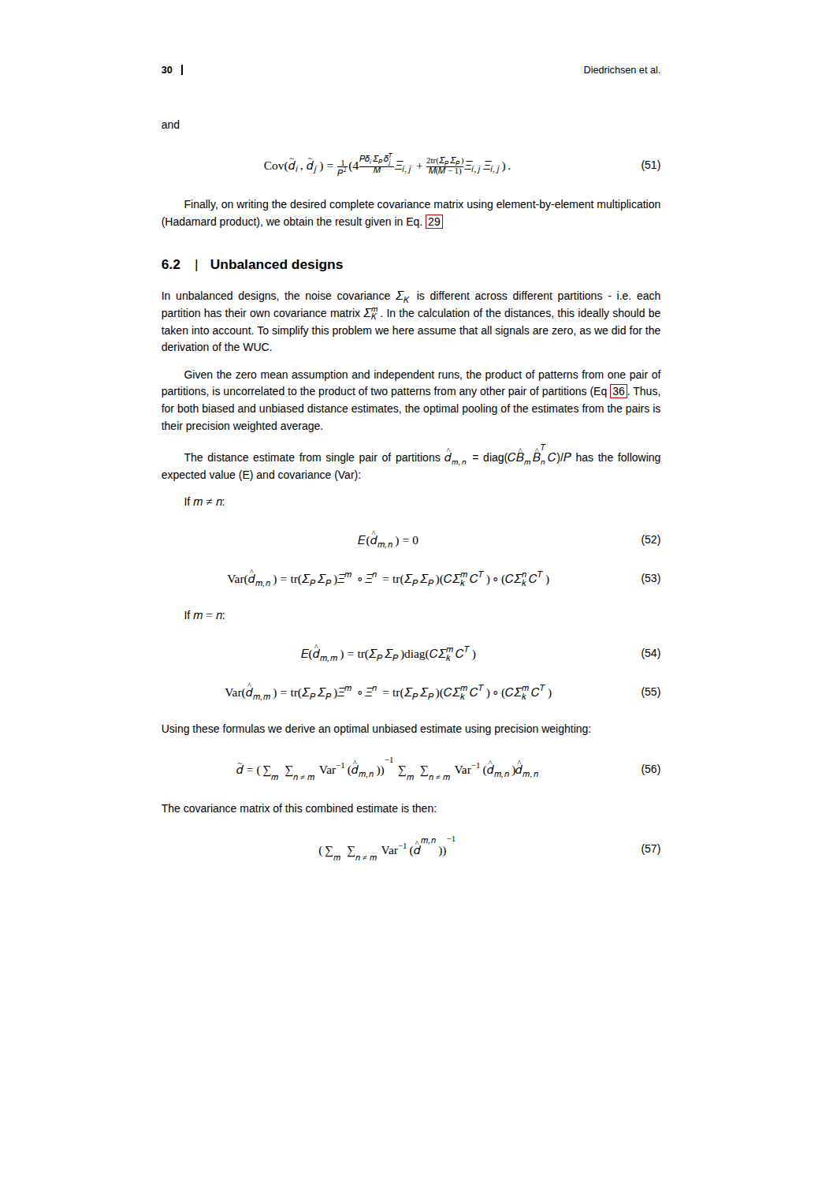30 Diedrichsen et al.
and
Cov(d~i,d~j) = 1P2 ( 4 PδiΣPδjT M Ξi,j + 2tr(ΣPΣP) M(M−1) Ξi,j Ξi,j ) .
(51)
Finally, on writing the desired complete covariance matrix using element-by-element multiplication (Hadamard product), we obtain the result given in Eq. 29
6.2|Unbalanced designs
In unbalanced designs, the noise covariance ΣK is different across different partitions - i.e. each partition has their own covariance matrix ΣKm. In the calculation of the distances, this ideally should be taken into account. To simplify this problem we here assume that all signals are zero, as we did for the derivation of the WUC.
Given the zero mean assumption and independent runs, the product of patterns from one pair of partitions, is uncorrelated to the product of two patterns from any other pair of partitions (Eq 36. Thus, for both biased and unbiased distance estimates, the optimal pooling of the estimates from the pairs is their precision weighted average.
The distance estimate from single pair of partitions d^m,n = diag(CB^mB^nTC)/P has the following expected value (E) and covariance (Var):
If m≠n:
E(d^m,n)=0
(52)
Var(d^m,n) = tr(ΣPΣP) Ξm ∘ Ξn = tr(ΣPΣP) (CΣkmCT) ∘ (CΣknCT)
(53)
If m=n:
E(d^m,m) = tr(ΣPΣP) diag(CΣkmCT)
(54)
Var(d^m,m) = tr(ΣPΣP) Ξm ∘ Ξn = tr(ΣPΣP) (CΣkmCT) ∘ (CΣkmCT)
(55)
Using these formulas we derive an optimal unbiased estimate using precision weighting:
d~ = ( ∑m ∑n≠m Var−1 (d^m,n) ) −1 ∑m ∑n≠m Var−1 (d^m,n) d^m,n
(56)
The covariance matrix of this combined estimate is then:
( ∑m ∑n≠m Var−1 (d^m,n) ) −1
(57)